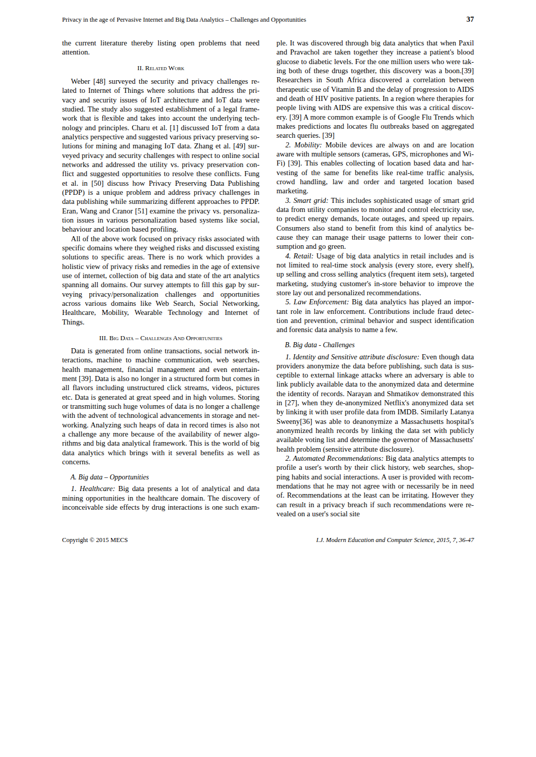Privacy in the age of Pervasive Internet and Big Data Analytics – Challenges and Opportunities 37
the current literature thereby listing open problems that need attention.
II. Related Work
Weber [48] surveyed the security and privacy challenges related to Internet of Things where solutions that address the privacy and security issues of IoT architecture and IoT data were studied. The study also suggested establishment of a legal framework that is flexible and takes into account the underlying technology and principles. Charu et al. [1] discussed IoT from a data analytics perspective and suggested various privacy preserving solutions for mining and managing IoT data. Zhang et al. [49] surveyed privacy and security challenges with respect to online social networks and addressed the utility vs. privacy preservation conflict and suggested opportunities to resolve these conflicts. Fung et al. in [50] discuss how Privacy Preserving Data Publishing (PPDP) is a unique problem and address privacy challenges in data publishing while summarizing different approaches to PPDP. Eran, Wang and Cranor [51] examine the privacy vs. personalization issues in various personalization based systems like social, behaviour and location based profiling.
All of the above work focused on privacy risks associated with specific domains where they weighed risks and discussed existing solutions to specific areas. There is no work which provides a holistic view of privacy risks and remedies in the age of extensive use of internet, collection of big data and state of the art analytics spanning all domains. Our survey attempts to fill this gap by surveying privacy/personalization challenges and opportunities across various domains like Web Search, Social Networking, Healthcare, Mobility, Wearable Technology and Internet of Things.
III. Big Data – Challenges And Opportunities
Data is generated from online transactions, social network interactions, machine to machine communication, web searches, health management, financial management and even entertainment [39]. Data is also no longer in a structured form but comes in all flavors including unstructured click streams, videos, pictures etc. Data is generated at great speed and in high volumes. Storing or transmitting such huge volumes of data is no longer a challenge with the advent of technological advancements in storage and networking. Analyzing such heaps of data in record times is also not a challenge any more because of the availability of newer algorithms and big data analytical framework. This is the world of big data analytics which brings with it several benefits as well as concerns.
A. Big data – Opportunities
1. Healthcare: Big data presents a lot of analytical and data mining opportunities in the healthcare domain. The discovery of inconceivable side effects by drug interactions is one such example. It was discovered through big data analytics that when Paxil and Pravachol are taken together they increase a patient's blood glucose to diabetic levels. For the one million users who were taking both of these drugs together, this discovery was a boon.[39] Researchers in South Africa discovered a correlation between therapeutic use of Vitamin B and the delay of progression to AIDS and death of HIV positive patients. In a region where therapies for people living with AIDS are expensive this was a critical discovery. [39] A more common example is of Google Flu Trends which makes predictions and locates flu outbreaks based on aggregated search queries. [39]
2. Mobility: Mobile devices are always on and are location aware with multiple sensors (cameras, GPS, microphones and Wi-Fi) [39]. This enables collecting of location based data and harvesting of the same for benefits like real-time traffic analysis, crowd handling, law and order and targeted location based marketing.
3. Smart grid: This includes sophisticated usage of smart grid data from utility companies to monitor and control electricity use, to predict energy demands, locate outages, and speed up repairs. Consumers also stand to benefit from this kind of analytics because they can manage their usage patterns to lower their consumption and go green.
4. Retail: Usage of big data analytics in retail includes and is not limited to real-time stock analysis (every store, every shelf), up selling and cross selling analytics (frequent item sets), targeted marketing, studying customer's in-store behavior to improve the store lay out and personalized recommendations.
5. Law Enforcement: Big data analytics has played an important role in law enforcement. Contributions include fraud detection and prevention, criminal behavior and suspect identification and forensic data analysis to name a few.
B. Big data - Challenges
1. Identity and Sensitive attribute disclosure: Even though data providers anonymize the data before publishing, such data is susceptible to external linkage attacks where an adversary is able to link publicly available data to the anonymized data and determine the identity of records. Narayan and Shmatikov demonstrated this in [27], when they de-anonymized Netflix's anonymized data set by linking it with user profile data from IMDB. Similarly Latanya Sweeny[36] was able to deanonymize a Massachusetts hospital's anonymized health records by linking the data set with publicly available voting list and determine the governor of Massachusetts' health problem (sensitive attribute disclosure).
2. Automated Recommendations: Big data analytics attempts to profile a user's worth by their click history, web searches, shopping habits and social interactions. A user is provided with recommendations that he may not agree with or necessarily be in need of. Recommendations at the least can be irritating. However they can result in a privacy breach if such recommendations were revealed on a user's social site
Copyright © 2015 MECS I.J. Modern Education and Computer Science, 2015, 7, 36-47